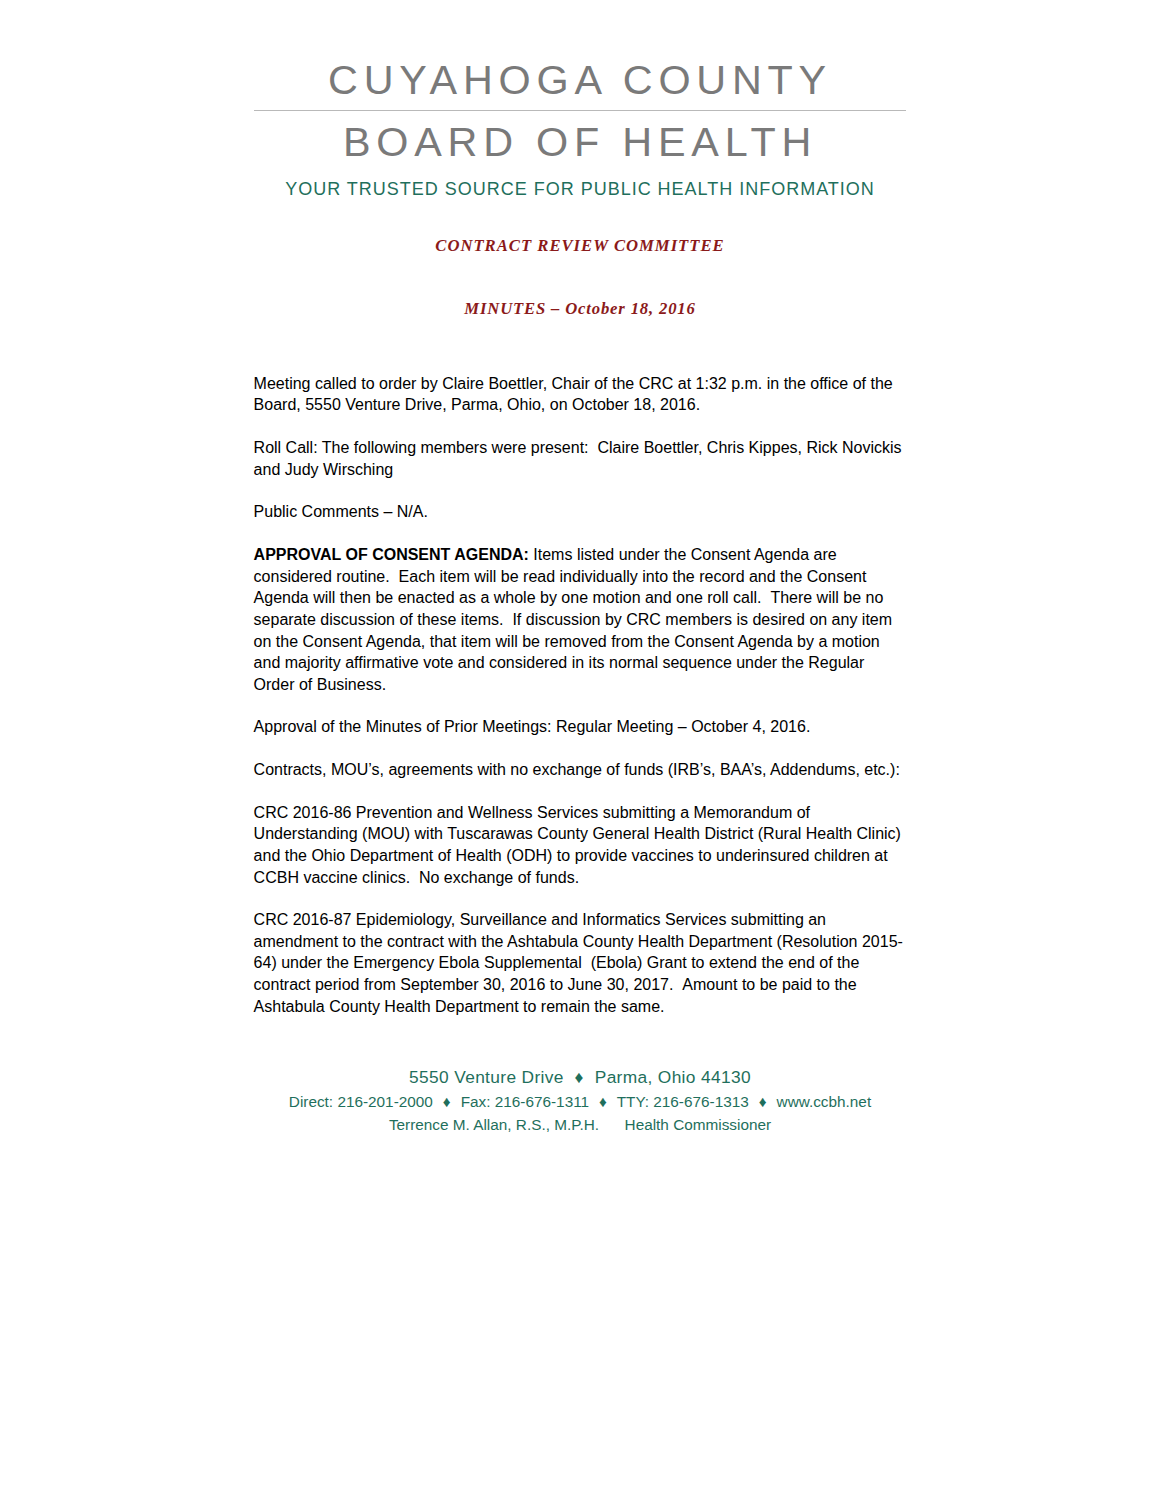CUYAHOGA COUNTY
BOARD OF HEALTH
YOUR TRUSTED SOURCE FOR PUBLIC HEALTH INFORMATION
CONTRACT REVIEW COMMITTEE
MINUTES – October 18, 2016
Meeting called to order by Claire Boettler, Chair of the CRC at 1:32 p.m. in the office of the Board, 5550 Venture Drive, Parma, Ohio, on October 18, 2016.
Roll Call: The following members were present: Claire Boettler, Chris Kippes, Rick Novickis and Judy Wirsching
Public Comments – N/A.
APPROVAL OF CONSENT AGENDA: Items listed under the Consent Agenda are considered routine. Each item will be read individually into the record and the Consent Agenda will then be enacted as a whole by one motion and one roll call. There will be no separate discussion of these items. If discussion by CRC members is desired on any item on the Consent Agenda, that item will be removed from the Consent Agenda by a motion and majority affirmative vote and considered in its normal sequence under the Regular Order of Business.
Approval of the Minutes of Prior Meetings: Regular Meeting – October 4, 2016.
Contracts, MOU’s, agreements with no exchange of funds (IRB’s, BAA’s, Addendums, etc.):
CRC 2016-86 Prevention and Wellness Services submitting a Memorandum of Understanding (MOU) with Tuscarawas County General Health District (Rural Health Clinic) and the Ohio Department of Health (ODH) to provide vaccines to underinsured children at CCBH vaccine clinics. No exchange of funds.
CRC 2016-87 Epidemiology, Surveillance and Informatics Services submitting an amendment to the contract with the Ashtabula County Health Department (Resolution 2015-64) under the Emergency Ebola Supplemental (Ebola) Grant to extend the end of the contract period from September 30, 2016 to June 30, 2017. Amount to be paid to the Ashtabula County Health Department to remain the same.
5550 Venture Drive ♦ Parma, Ohio 44130
Direct: 216-201-2000 ♦ Fax: 216-676-1311 ♦ TTY: 216-676-1313 ♦ www.ccbh.net
Terrence M. Allan, R.S., M.P.H. Health Commissioner